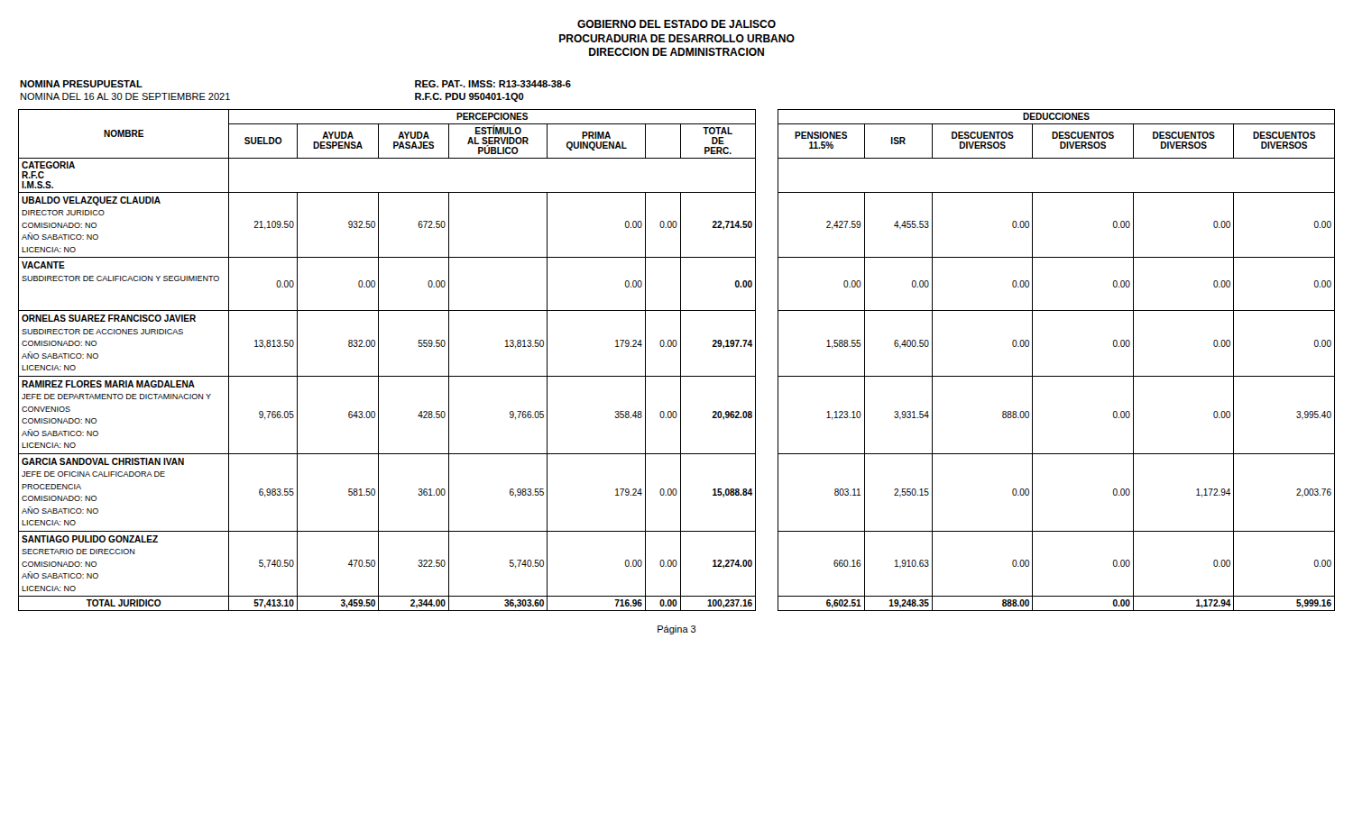GOBIERNO DEL ESTADO DE JALISCO
PROCURADURIA DE DESARROLLO URBANO
DIRECCION DE ADMINISTRACION
| NOMINA PRESUPUESTAL | REG. PAT-. IMSS: R13-33448-38-6 | |
| NOMINA DEL 16 AL 30 DE SEPTIEMBRE 2021 | R.F.C. PDU 950401-1Q0 | |
| NOMBRE | PERCEPCIONES | | DEDUCCIONES |
| --- | --- | --- | --- |
| SUELDO | AYUDA DESPENSA | AYUDA PASAJES | ESTÍMULO AL SERVIDOR PÚBLICO | PRIMA QUINQUENAL | | TOTAL DE PERC. | PENSIONES 11.5% | ISR | DESCUENTOS DIVERSOS | DESCUENTOS DIVERSOS | DESCUENTOS DIVERSOS | DESCUENTOS DIVERSOS |
| CATEGORIA R.F.C I.M.S.S. | | | |
| UBALDO VELAZQUEZ CLAUDIA DIRECTOR JURIDICO COMISIONADO: NO AÑO SABATICO: NO LICENCIA: NO | 21,109.50 | 932.50 | 672.50 | | 0.00 | 0.00 | 22,714.50 | | 2,427.59 | 4,455.53 | 0.00 | 0.00 | 0.00 | 0.00 |
| VACANTE SUBDIRECTOR DE CALIFICACION Y SEGUIMIENTO | 0.00 | 0.00 | 0.00 | | 0.00 | | 0.00 | | 0.00 | 0.00 | 0.00 | 0.00 | 0.00 | 0.00 |
| ORNELAS SUAREZ FRANCISCO JAVIER SUBDIRECTOR DE ACCIONES JURIDICAS COMISIONADO: NO AÑO SABATICO: NO LICENCIA: NO | 13,813.50 | 832.00 | 559.50 | 13,813.50 | 179.24 | 0.00 | 29,197.74 | | 1,588.55 | 6,400.50 | 0.00 | 0.00 | 0.00 | 0.00 |
| RAMIREZ FLORES MARIA MAGDALENA JEFE DE DEPARTAMENTO DE DICTAMINACION Y CONVENIOS COMISIONADO: NO AÑO SABATICO: NO LICENCIA: NO | 9,766.05 | 643.00 | 428.50 | 9,766.05 | 358.48 | 0.00 | 20,962.08 | | 1,123.10 | 3,931.54 | 888.00 | 0.00 | 0.00 | 3,995.40 |
| GARCIA SANDOVAL CHRISTIAN IVAN JEFE DE OFICINA CALIFICADORA DE PROCEDENCIA COMISIONADO: NO AÑO SABATICO: NO LICENCIA: NO | 6,983.55 | 581.50 | 361.00 | 6,983.55 | 179.24 | 0.00 | 15,088.84 | | 803.11 | 2,550.15 | 0.00 | 0.00 | 1,172.94 | 2,003.76 |
| SANTIAGO PULIDO GONZALEZ SECRETARIO DE DIRECCION COMISIONADO: NO AÑO SABATICO: NO LICENCIA: NO | 5,740.50 | 470.50 | 322.50 | 5,740.50 | 0.00 | 0.00 | 12,274.00 | | 660.16 | 1,910.63 | 0.00 | 0.00 | 0.00 | 0.00 |
| TOTAL JURIDICO | 57,413.10 | 3,459.50 | 2,344.00 | 36,303.60 | 716.96 | 0.00 | 100,237.16 | | 6,602.51 | 19,248.35 | 888.00 | 0.00 | 1,172.94 | 5,999.16 |
Página 3